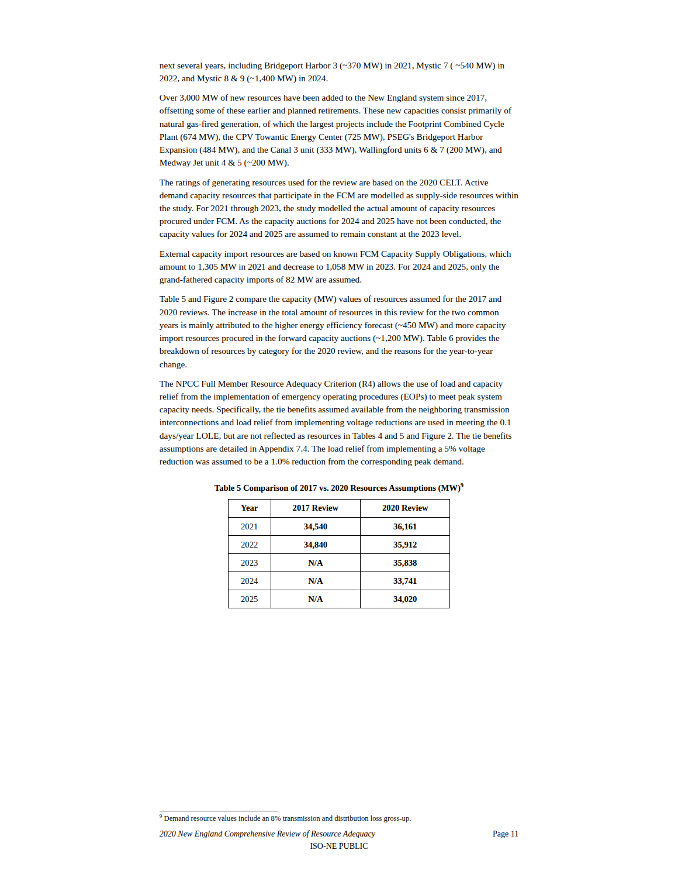next several years, including Bridgeport Harbor 3 (~370 MW) in 2021, Mystic 7 ( ~540 MW) in 2022, and Mystic 8 & 9 (~1,400 MW) in 2024.
Over 3,000 MW of new resources have been added to the New England system since 2017, offsetting some of these earlier and planned retirements. These new capacities consist primarily of natural gas-fired generation, of which the largest projects include the Footprint Combined Cycle Plant (674 MW), the CPV Towantic Energy Center (725 MW), PSEG's Bridgeport Harbor Expansion (484 MW), and the Canal 3 unit (333 MW), Wallingford units 6 & 7 (200 MW), and Medway Jet unit 4 & 5 (~200 MW).
The ratings of generating resources used for the review are based on the 2020 CELT. Active demand capacity resources that participate in the FCM are modelled as supply-side resources within the study. For 2021 through 2023, the study modelled the actual amount of capacity resources procured under FCM. As the capacity auctions for 2024 and 2025 have not been conducted, the capacity values for 2024 and 2025 are assumed to remain constant at the 2023 level.
External capacity import resources are based on known FCM Capacity Supply Obligations, which amount to 1,305 MW in 2021 and decrease to 1,058 MW in 2023. For 2024 and 2025, only the grand-fathered capacity imports of 82 MW are assumed.
Table 5 and Figure 2 compare the capacity (MW) values of resources assumed for the 2017 and 2020 reviews. The increase in the total amount of resources in this review for the two common years is mainly attributed to the higher energy efficiency forecast (~450 MW) and more capacity import resources procured in the forward capacity auctions (~1,200 MW). Table 6 provides the breakdown of resources by category for the 2020 review, and the reasons for the year-to-year change.
The NPCC Full Member Resource Adequacy Criterion (R4) allows the use of load and capacity relief from the implementation of emergency operating procedures (EOPs) to meet peak system capacity needs. Specifically, the tie benefits assumed available from the neighboring transmission interconnections and load relief from implementing voltage reductions are used in meeting the 0.1 days/year LOLE, but are not reflected as resources in Tables 4 and 5 and Figure 2. The tie benefits assumptions are detailed in Appendix 7.4. The load relief from implementing a 5% voltage reduction was assumed to be a 1.0% reduction from the corresponding peak demand.
Table 5 Comparison of 2017 vs. 2020 Resources Assumptions (MW)9
| Year | 2017 Review | 2020 Review |
| --- | --- | --- |
| 2021 | 34,540 | 36,161 |
| 2022 | 34,840 | 35,912 |
| 2023 | N/A | 35,838 |
| 2024 | N/A | 33,741 |
| 2025 | N/A | 34,020 |
9 Demand resource values include an 8% transmission and distribution loss gross-up.
2020 New England Comprehensive Review of Resource Adequacy Page 11
ISO-NE PUBLIC